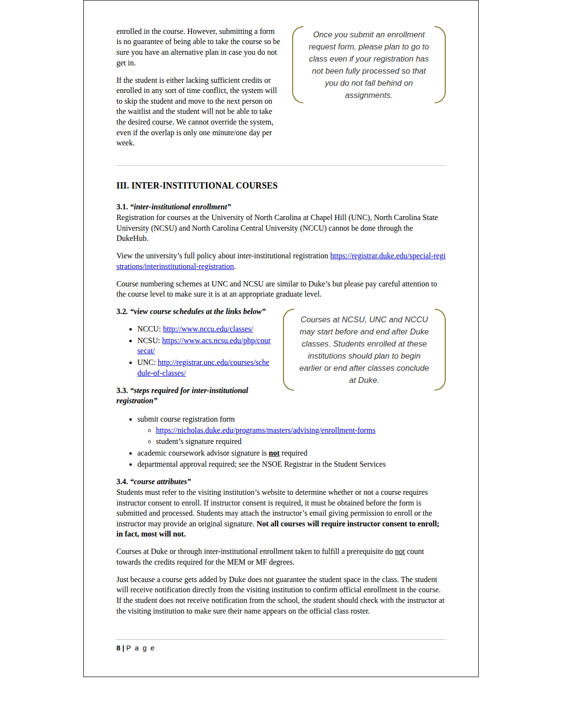enrolled in the course. However, submitting a form is no guarantee of being able to take the course so be sure you have an alternative plan in case you do not get in.
If the student is either lacking sufficient credits or enrolled in any sort of time conflict, the system will to skip the student and move to the next person on the waitlist and the student will not be able to take the desired course. We cannot override the system, even if the overlap is only one minute/one day per week.
Once you submit an enrollment request form, please plan to go to class even if your registration has not been fully processed so that you do not fall behind on assignments.
III. INTER-INSTITUTIONAL COURSES
3.1. “inter-institutional enrollment”
Registration for courses at the University of North Carolina at Chapel Hill (UNC), North Carolina State University (NCSU) and North Carolina Central University (NCCU) cannot be done through the DukeHub.
View the university’s full policy about inter-institutional registration https://registrar.duke.edu/special-registrations/interinstitutional-registration.
Course numbering schemes at UNC and NCSU are similar to Duke’s but please pay careful attention to the course level to make sure it is at an appropriate graduate level.
Courses at NCSU, UNC and NCCU may start before and end after Duke classes. Students enrolled at these institutions should plan to begin earlier or end after classes conclude at Duke.
3.2. “view course schedules at the links below”
NCCU: http://www.nccu.edu/classes/
NCSU: https://www.acs.ncsu.edu/php/coursecat/
UNC: http://registrar.unc.edu/courses/schedule-of-classes/
3.3. “steps required for inter-institutional registration”
submit course registration form
https://nicholas.duke.edu/programs/masters/advising/enrollment-forms
student’s signature required
academic coursework advisor signature is not required
departmental approval required; see the NSOE Registrar in the Student Services
3.4. “course attributes”
Students must refer to the visiting institution’s website to determine whether or not a course requires instructor consent to enroll. If instructor consent is required, it must be obtained before the form is submitted and processed. Students may attach the instructor’s email giving permission to enroll or the instructor may provide an original signature. Not all courses will require instructor consent to enroll; in fact, most will not.
Courses at Duke or through inter-institutional enrollment taken to fulfill a prerequisite do not count towards the credits required for the MEM or MF degrees.
Just because a course gets added by Duke does not guarantee the student space in the class. The student will receive notification directly from the visiting institution to confirm official enrollment in the course. If the student does not receive notification from the school, the student should check with the instructor at the visiting institution to make sure their name appears on the official class roster.
8 | P a g e